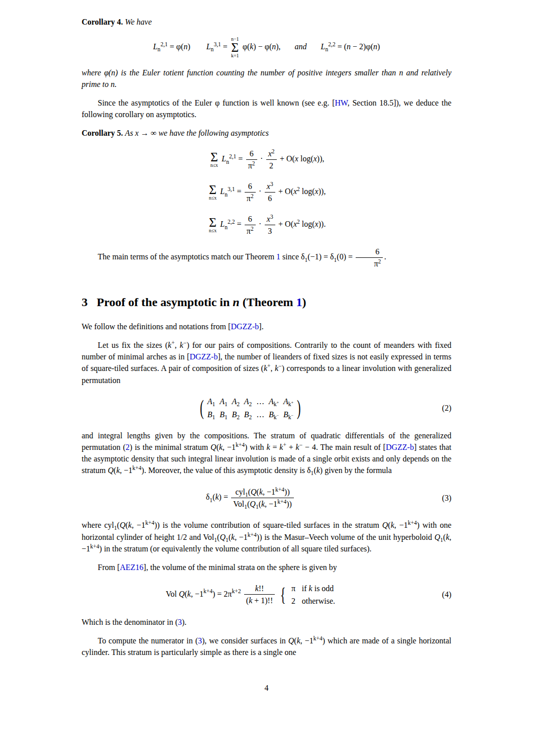Corollary 4. We have
Ln2,1 = φ(n) Ln3,1 = n−1 Σk=1 φ(k) − φ(n), and Ln2,2 = (n − 2)φ(n)
where φ(n) is the Euler totient function counting the number of positive integers smaller than n and relatively prime to n.
Since the asymptotics of the Euler φ function is well known (see e.g. [HW, Section 18.5]), we deduce the following corollary on asymptotics.
Corollary 5. As x → ∞ we have the following asymptotics
Σn≤x Ln2,1 = 6 π2 · x22 + O(x log(x)),
Σn≤x Ln3,1 = 6 π2 · x36 + O(x2 log(x)),
Σn≤x Ln2,2 = 6 π2 · x33 + O(x2 log(x)).
The main terms of the asymptotics match our Theorem 1 since δ1(−1) = δ1(0) = 6 π2.
3 Proof of the asymptotic in n (Theorem 1)
We follow the definitions and notations from [DGZZ-b].
Let us fix the sizes (k+, k−) for our pairs of compositions. Contrarily to the count of meanders with fixed number of minimal arches as in [DGZZ-b], the number of lieanders of fixed sizes is not easily expressed in terms of square-tiled surfaces. A pair of composition of sizes (k+, k−) corresponds to a linear involution with generalized permutation
( A1 A1 A2 A2 … Ak+ Ak+ B1 B1 B2 B2 … Bk− Bk− ) (2)
and integral lengths given by the compositions. The stratum of quadratic differentials of the generalized permutation (2) is the minimal stratum Q(k, −1k+4) with k = k+ + k− − 4. The main result of [DGZZ-b] states that the asymptotic density that such integral linear involution is made of a single orbit exists and only depends on the stratum Q(k, −1k+4). Moreover, the value of this asymptotic density is δ1(k) given by the formula
δ1(k) = cyl1(Q(k, −1k+4)) Vol1(Q1(k, −1k+4)) (3)
where cyl1(Q(k, −1k+4)) is the volume contribution of square-tiled surfaces in the stratum Q(k, −1k+4) with one horizontal cylinder of height 1/2 and Vol1(Q1(k, −1k+4)) is the Masur–Veech volume of the unit hyperboloid Q1(k, −1k+4) in the stratum (or equivalently the volume contribution of all square tiled surfaces).
From [AEZ16], the volume of the minimal strata on the sphere is given by
Vol Q(k, −1k+4) = 2πk+2 k!! (k + 1)!! { πif k is odd 2 otherwise. (4)
Which is the denominator in (3).
To compute the numerator in (3), we consider surfaces in Q(k, −1k+4) which are made of a single horizontal cylinder. This stratum is particularly simple as there is a single one
4